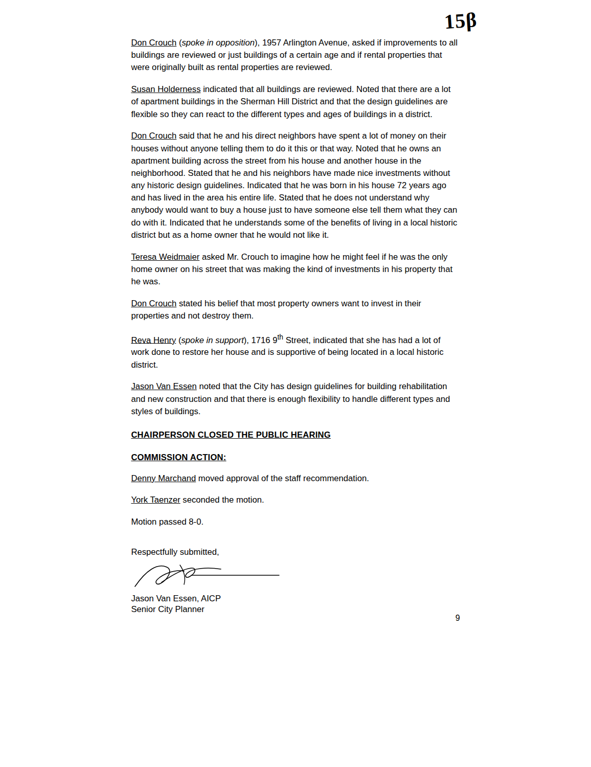15β
Don Crouch (spoke in opposition), 1957 Arlington Avenue, asked if improvements to all buildings are reviewed or just buildings of a certain age and if rental properties that were originally built as rental properties are reviewed.
Susan Holderness indicated that all buildings are reviewed. Noted that there are a lot of apartment buildings in the Sherman Hill District and that the design guidelines are flexible so they can react to the different types and ages of buildings in a district.
Don Crouch said that he and his direct neighbors have spent a lot of money on their houses without anyone telling them to do it this or that way. Noted that he owns an apartment building across the street from his house and another house in the neighborhood. Stated that he and his neighbors have made nice investments without any historic design guidelines. Indicated that he was born in his house 72 years ago and has lived in the area his entire life. Stated that he does not understand why anybody would want to buy a house just to have someone else tell them what they can do with it. Indicated that he understands some of the benefits of living in a local historic district but as a home owner that he would not like it.
Teresa Weidmaier asked Mr. Crouch to imagine how he might feel if he was the only home owner on his street that was making the kind of investments in his property that he was.
Don Crouch stated his belief that most property owners want to invest in their properties and not destroy them.
Reva Henry (spoke in support), 1716 9th Street, indicated that she has had a lot of work done to restore her house and is supportive of being located in a local historic district.
Jason Van Essen noted that the City has design guidelines for building rehabilitation and new construction and that there is enough flexibility to handle different types and styles of buildings.
CHAIRPERSON CLOSED THE PUBLIC HEARING
COMMISSION ACTION:
Denny Marchand moved approval of the staff recommendation.
York Taenzer seconded the motion.
Motion passed 8-0.
Respectfully submitted,
Jason Van Essen, AICP
Senior City Planner
9